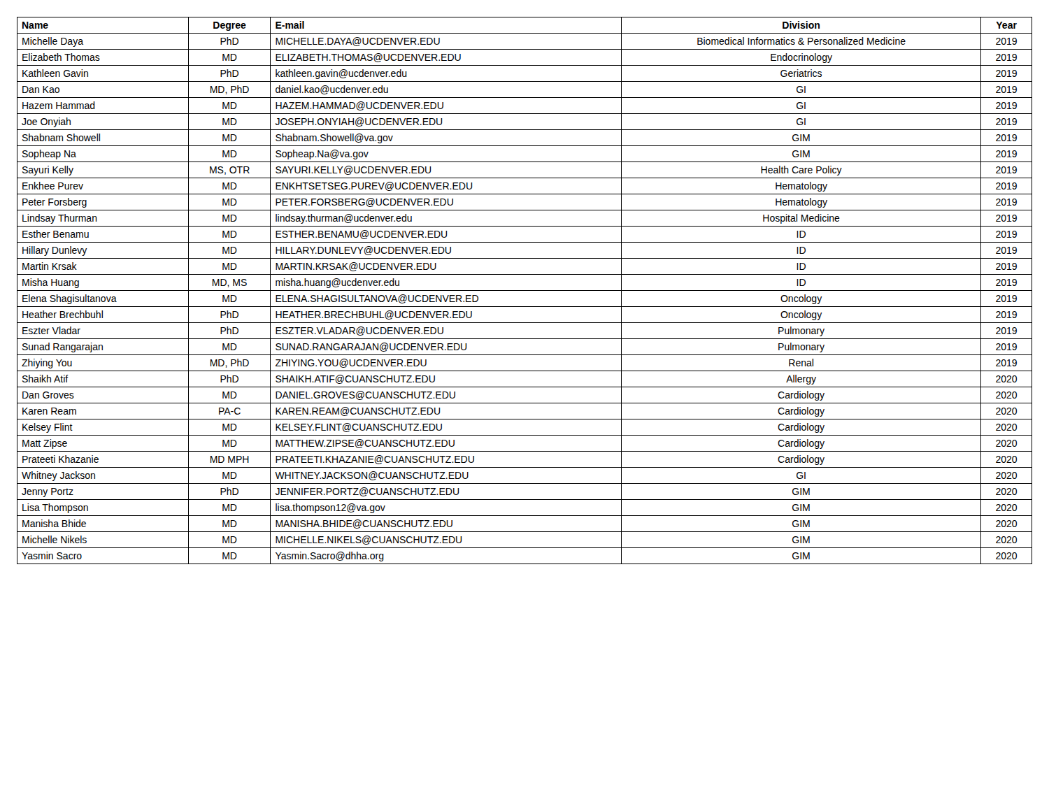Faculty listing by name, degree, e-mail, division, and year
| Name | Degree | E-mail | Division | Year |
| --- | --- | --- | --- | --- |
| Michelle Daya | PhD | MICHELLE.DAYA@UCDENVER.EDU | Biomedical Informatics & Personalized Medicine | 2019 |
| Elizabeth Thomas | MD | ELIZABETH.THOMAS@UCDENVER.EDU | Endocrinology | 2019 |
| Kathleen Gavin | PhD | kathleen.gavin@ucdenver.edu | Geriatrics | 2019 |
| Dan Kao | MD, PhD | daniel.kao@ucdenver.edu | GI | 2019 |
| Hazem Hammad | MD | HAZEM.HAMMAD@UCDENVER.EDU | GI | 2019 |
| Joe Onyiah | MD | JOSEPH.ONYIAH@UCDENVER.EDU | GI | 2019 |
| Shabnam Showell | MD | Shabnam.Showell@va.gov | GIM | 2019 |
| Sopheap Na | MD | Sopheap.Na@va.gov | GIM | 2019 |
| Sayuri Kelly | MS, OTR | SAYURI.KELLY@UCDENVER.EDU | Health Care Policy | 2019 |
| Enkhee Purev | MD | ENKHTSETSEG.PUREV@UCDENVER.EDU | Hematology | 2019 |
| Peter Forsberg | MD | PETER.FORSBERG@UCDENVER.EDU | Hematology | 2019 |
| Lindsay Thurman | MD | lindsay.thurman@ucdenver.edu | Hospital Medicine | 2019 |
| Esther Benamu | MD | ESTHER.BENAMU@UCDENVER.EDU | ID | 2019 |
| Hillary Dunlevy | MD | HILLARY.DUNLEVY@UCDENVER.EDU | ID | 2019 |
| Martin Krsak | MD | MARTIN.KRSAK@UCDENVER.EDU | ID | 2019 |
| Misha Huang | MD, MS | misha.huang@ucdenver.edu | ID | 2019 |
| Elena Shagisultanova | MD | ELENA.SHAGISULTANOVA@UCDENVER.ED | Oncology | 2019 |
| Heather Brechbuhl | PhD | HEATHER.BRECHBUHL@UCDENVER.EDU | Oncology | 2019 |
| Eszter Vladar | PhD | ESZTER.VLADAR@UCDENVER.EDU | Pulmonary | 2019 |
| Sunad Rangarajan | MD | SUNAD.RANGARAJAN@UCDENVER.EDU | Pulmonary | 2019 |
| Zhiying You | MD, PhD | ZHIYING.YOU@UCDENVER.EDU | Renal | 2019 |
| Shaikh Atif | PhD | SHAIKH.ATIF@CUANSCHUTZ.EDU | Allergy | 2020 |
| Dan Groves | MD | DANIEL.GROVES@CUANSCHUTZ.EDU | Cardiology | 2020 |
| Karen Ream | PA-C | KAREN.REAM@CUANSCHUTZ.EDU | Cardiology | 2020 |
| Kelsey Flint | MD | KELSEY.FLINT@CUANSCHUTZ.EDU | Cardiology | 2020 |
| Matt Zipse | MD | MATTHEW.ZIPSE@CUANSCHUTZ.EDU | Cardiology | 2020 |
| Prateeti Khazanie | MD MPH | PRATEETI.KHAZANIE@CUANSCHUTZ.EDU | Cardiology | 2020 |
| Whitney Jackson | MD | WHITNEY.JACKSON@CUANSCHUTZ.EDU | GI | 2020 |
| Jenny Portz | PhD | JENNIFER.PORTZ@CUANSCHUTZ.EDU | GIM | 2020 |
| Lisa Thompson | MD | lisa.thompson12@va.gov | GIM | 2020 |
| Manisha Bhide | MD | MANISHA.BHIDE@CUANSCHUTZ.EDU | GIM | 2020 |
| Michelle Nikels | MD | MICHELLE.NIKELS@CUANSCHUTZ.EDU | GIM | 2020 |
| Yasmin Sacro | MD | Yasmin.Sacro@dhha.org | GIM | 2020 |